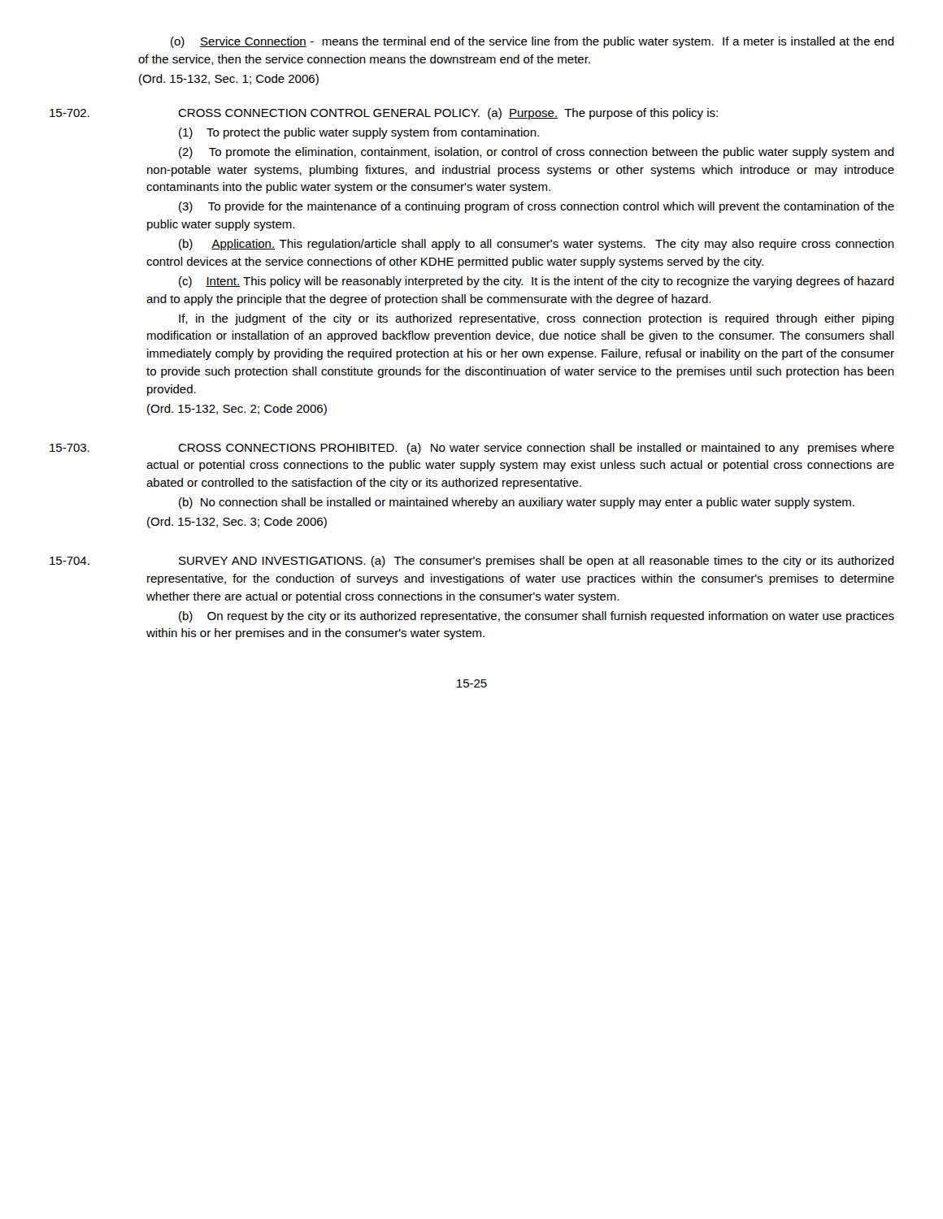(o) Service Connection - means the terminal end of the service line from the public water system. If a meter is installed at the end of the service, then the service connection means the downstream end of the meter.
(Ord. 15-132, Sec. 1; Code 2006)
15-702.
CROSS CONNECTION CONTROL GENERAL POLICY. (a) Purpose. The purpose of this policy is:
(1) To protect the public water supply system from contamination.
(2) To promote the elimination, containment, isolation, or control of cross connection between the public water supply system and non-potable water systems, plumbing fixtures, and industrial process systems or other systems which introduce or may introduce contaminants into the public water system or the consumer's water system.
(3) To provide for the maintenance of a continuing program of cross connection control which will prevent the contamination of the public water supply system.
(b) Application. This regulation/article shall apply to all consumer's water systems. The city may also require cross connection control devices at the service connections of other KDHE permitted public water supply systems served by the city.
(c) Intent. This policy will be reasonably interpreted by the city. It is the intent of the city to recognize the varying degrees of hazard and to apply the principle that the degree of protection shall be commensurate with the degree of hazard.
If, in the judgment of the city or its authorized representative, cross connection protection is required through either piping modification or installation of an approved backflow prevention device, due notice shall be given to the consumer. The consumers shall immediately comply by providing the required protection at his or her own expense. Failure, refusal or inability on the part of the consumer to provide such protection shall constitute grounds for the discontinuation of water service to the premises until such protection has been provided.
(Ord. 15-132, Sec. 2; Code 2006)
15-703.
CROSS CONNECTIONS PROHIBITED. (a) No water service connection shall be installed or maintained to any premises where actual or potential cross connections to the public water supply system may exist unless such actual or potential cross connections are abated or controlled to the satisfaction of the city or its authorized representative.
(b) No connection shall be installed or maintained whereby an auxiliary water supply may enter a public water supply system.
(Ord. 15-132, Sec. 3; Code 2006)
15-704.
SURVEY AND INVESTIGATIONS. (a) The consumer's premises shall be open at all reasonable times to the city or its authorized representative, for the conduction of surveys and investigations of water use practices within the consumer's premises to determine whether there are actual or potential cross connections in the consumer's water system.
(b) On request by the city or its authorized representative, the consumer shall furnish requested information on water use practices within his or her premises and in the consumer's water system.
15-25